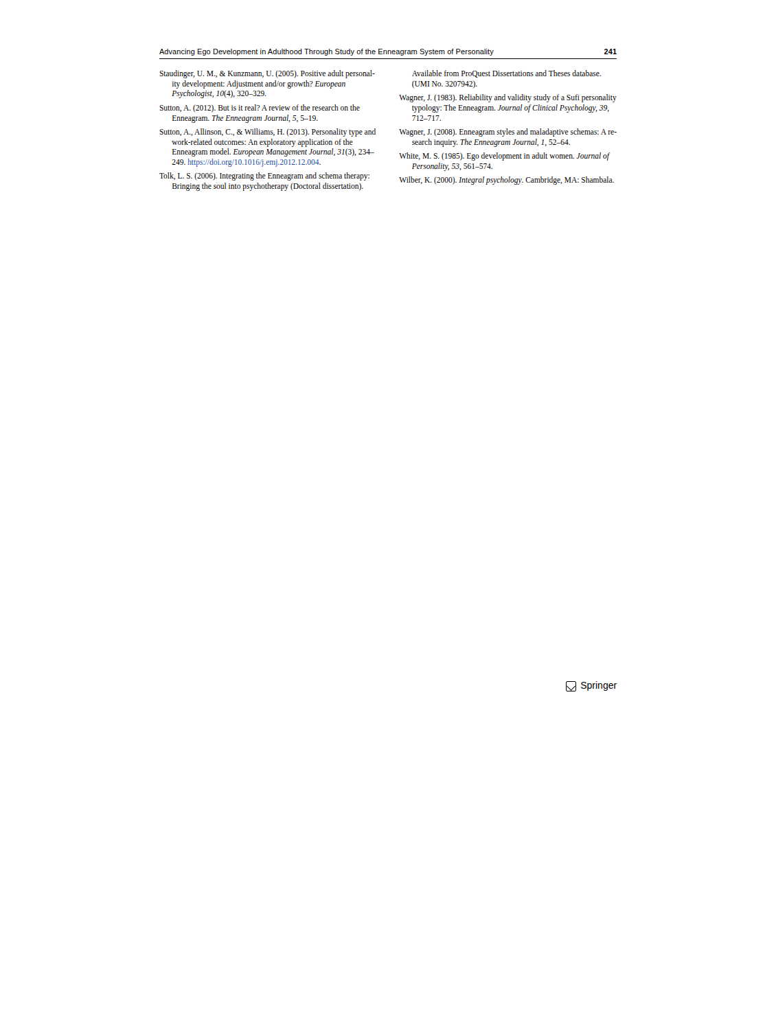Advancing Ego Development in Adulthood Through Study of the Enneagram System of Personality
241
Staudinger, U. M., & Kunzmann, U. (2005). Positive adult personality development: Adjustment and/or growth? European Psychologist, 10(4), 320–329.
Sutton, A. (2012). But is it real? A review of the research on the Enneagram. The Enneagram Journal, 5, 5–19.
Sutton, A., Allinson, C., & Williams, H. (2013). Personality type and work-related outcomes: An exploratory application of the Enneagram model. European Management Journal, 31(3), 234–249. https://doi.org/10.1016/j.emj.2012.12.004.
Tolk, L. S. (2006). Integrating the Enneagram and schema therapy: Bringing the soul into psychotherapy (Doctoral dissertation).
Available from ProQuest Dissertations and Theses database. (UMI No. 3207942).
Wagner, J. (1983). Reliability and validity study of a Sufi personality typology: The Enneagram. Journal of Clinical Psychology, 39, 712–717.
Wagner, J. (2008). Enneagram styles and maladaptive schemas: A research inquiry. The Enneagram Journal, 1, 52–64.
White, M. S. (1985). Ego development in adult women. Journal of Personality, 53, 561–574.
Wilber, K. (2000). Integral psychology. Cambridge, MA: Shambala.
Springer